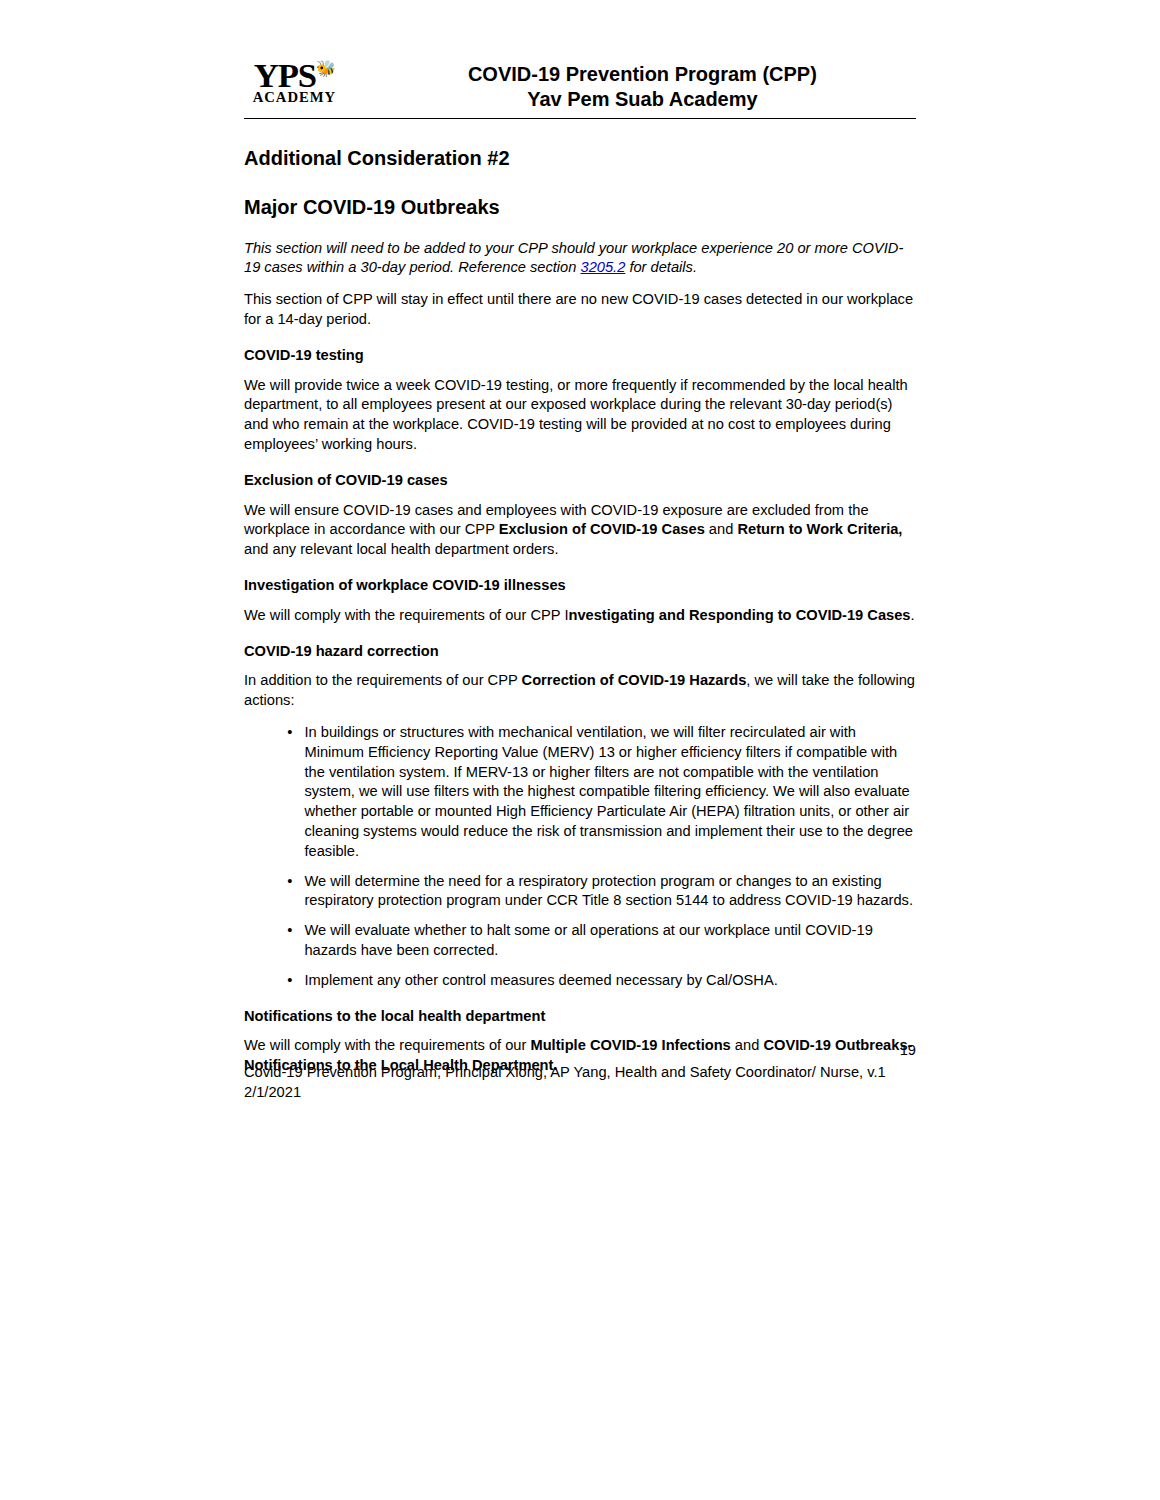YPS🐝
ACADEMY
COVID-19 Prevention Program (CPP)
Yav Pem Suab Academy
Additional Consideration #2
Major COVID-19 Outbreaks
This section will need to be added to your CPP should your workplace experience 20 or more COVID-19 cases within a 30-day period. Reference section 3205.2 for details.
This section of CPP will stay in effect until there are no new COVID-19 cases detected in our workplace for a 14-day period.
COVID-19 testing
We will provide twice a week COVID-19 testing, or more frequently if recommended by the local health department, to all employees present at our exposed workplace during the relevant 30-day period(s) and who remain at the workplace. COVID-19 testing will be provided at no cost to employees during employees’ working hours.
Exclusion of COVID-19 cases
We will ensure COVID-19 cases and employees with COVID-19 exposure are excluded from the workplace in accordance with our CPP Exclusion of COVID-19 Cases and Return to Work Criteria, and any relevant local health department orders.
Investigation of workplace COVID-19 illnesses
We will comply with the requirements of our CPP Investigating and Responding to COVID-19 Cases.
COVID-19 hazard correction
In addition to the requirements of our CPP Correction of COVID-19 Hazards, we will take the following actions:
In buildings or structures with mechanical ventilation, we will filter recirculated air with Minimum Efficiency Reporting Value (MERV) 13 or higher efficiency filters if compatible with the ventilation system. If MERV-13 or higher filters are not compatible with the ventilation system, we will use filters with the highest compatible filtering efficiency. We will also evaluate whether portable or mounted High Efficiency Particulate Air (HEPA) filtration units, or other air cleaning systems would reduce the risk of transmission and implement their use to the degree feasible.
We will determine the need for a respiratory protection program or changes to an existing respiratory protection program under CCR Title 8 section 5144 to address COVID-19 hazards.
We will evaluate whether to halt some or all operations at our workplace until COVID-19 hazards have been corrected.
Implement any other control measures deemed necessary by Cal/OSHA.
Notifications to the local health department
We will comply with the requirements of our Multiple COVID-19 Infections and COVID-19 Outbreaks-Notifications to the Local Health Department.
19
Covid-19 Prevention Program, Principal Xiong, AP Yang, Health and Safety Coordinator/ Nurse, v.1 2/1/2021